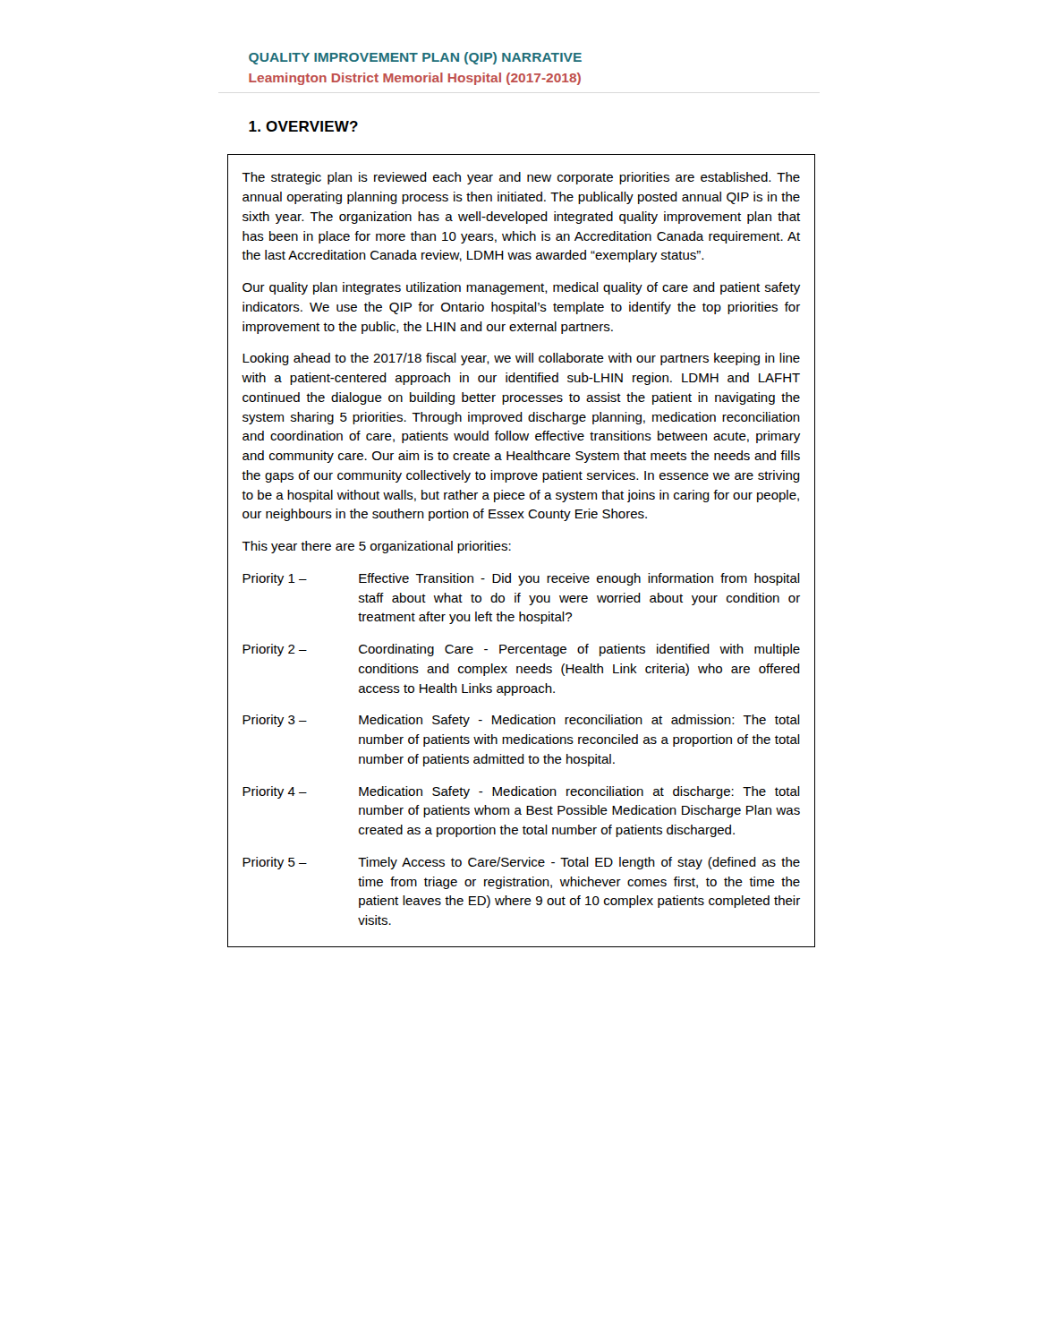QUALITY IMPROVEMENT PLAN (QIP) NARRATIVE
Leamington District Memorial Hospital (2017-2018)
1. OVERVIEW?
The strategic plan is reviewed each year and new corporate priorities are established. The annual operating planning process is then initiated. The publically posted annual QIP is in the sixth year. The organization has a well-developed integrated quality improvement plan that has been in place for more than 10 years, which is an Accreditation Canada requirement. At the last Accreditation Canada review, LDMH was awarded “exemplary status”.
Our quality plan integrates utilization management, medical quality of care and patient safety indicators. We use the QIP for Ontario hospital’s template to identify the top priorities for improvement to the public, the LHIN and our external partners.
Looking ahead to the 2017/18 fiscal year, we will collaborate with our partners keeping in line with a patient-centered approach in our identified sub-LHIN region. LDMH and LAFHT continued the dialogue on building better processes to assist the patient in navigating the system sharing 5 priorities. Through improved discharge planning, medication reconciliation and coordination of care, patients would follow effective transitions between acute, primary and community care. Our aim is to create a Healthcare System that meets the needs and fills the gaps of our community collectively to improve patient services. In essence we are striving to be a hospital without walls, but rather a piece of a system that joins in caring for our people, our neighbours in the southern portion of Essex County Erie Shores.
This year there are 5 organizational priorities:
Priority 1 –
Effective Transition - Did you receive enough information from hospital staff about what to do if you were worried about your condition or treatment after you left the hospital?
Priority 2 –
Coordinating Care - Percentage of patients identified with multiple conditions and complex needs (Health Link criteria) who are offered access to Health Links approach.
Priority 3 –
Medication Safety - Medication reconciliation at admission: The total number of patients with medications reconciled as a proportion of the total number of patients admitted to the hospital.
Priority 4 –
Medication Safety - Medication reconciliation at discharge: The total number of patients whom a Best Possible Medication Discharge Plan was created as a proportion the total number of patients discharged.
Priority 5 –
Timely Access to Care/Service - Total ED length of stay (defined as the time from triage or registration, whichever comes first, to the time the patient leaves the ED) where 9 out of 10 complex patients completed their visits.